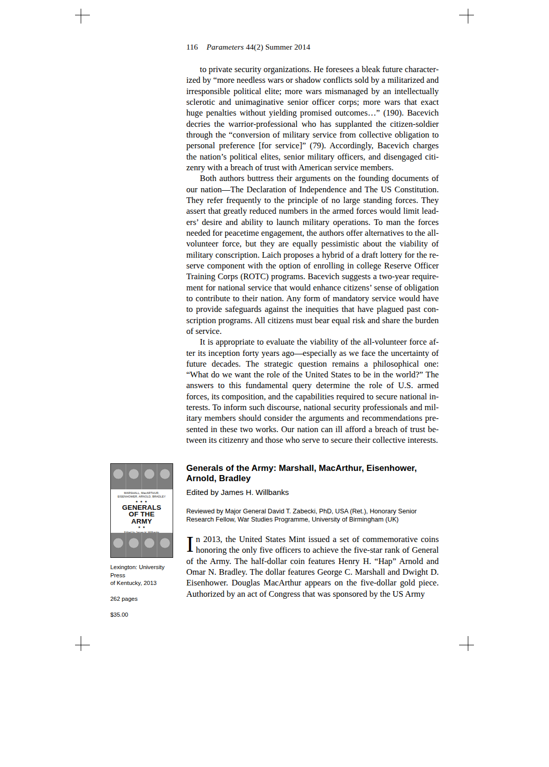116 Parameters 44(2) Summer 2014
to private security organizations. He foresees a bleak future characterized by “more needless wars or shadow conflicts sold by a militarized and irresponsible political elite; more wars mismanaged by an intellectually sclerotic and unimaginative senior officer corps; more wars that exact huge penalties without yielding promised outcomes…” (190). Bacevich decries the warrior-professional who has supplanted the citizen-soldier through the “conversion of military service from collective obligation to personal preference [for service]” (79). Accordingly, Bacevich charges the nation’s political elites, senior military officers, and disengaged citizenry with a breach of trust with American service members.
Both authors buttress their arguments on the founding documents of our nation—The Declaration of Independence and The US Constitution. They refer frequently to the principle of no large standing forces. They assert that greatly reduced numbers in the armed forces would limit leaders’ desire and ability to launch military operations. To man the forces needed for peacetime engagement, the authors offer alternatives to the all-volunteer force, but they are equally pessimistic about the viability of military conscription. Laich proposes a hybrid of a draft lottery for the reserve component with the option of enrolling in college Reserve Officer Training Corps (ROTC) programs. Bacevich suggests a two-year requirement for national service that would enhance citizens’ sense of obligation to contribute to their nation. Any form of mandatory service would have to provide safeguards against the inequities that have plagued past conscription programs. All citizens must bear equal risk and share the burden of service.
It is appropriate to evaluate the viability of the all-volunteer force after its inception forty years ago—especially as we face the uncertainty of future decades. The strategic question remains a philosophical one: “What do we want the role of the United States to be in the world?” The answers to this fundamental query determine the role of U.S. armed forces, its composition, and the capabilities required to secure national interests. To inform such discourse, national security professionals and military members should consider the arguments and recommendations presented in these two works. Our nation can ill afford a breach of trust between its citizenry and those who serve to secure their collective interests.
MARSHALL, MacARTHUR,
EISENHOWER, ARNOLD, BRADLEY
★ ★ ★
GENERALS
OF THE
ARMY
★ ★
Edited by James H. Willbanks
Foreword by General Gordon R. Sullivan, USA (Ret.)
Lexington: University Press
of Kentucky, 2013
262 pages
$35.00
Generals of the Army: Marshall, MacArthur, Eisenhower, Arnold, Bradley
Edited by James H. Willbanks
Reviewed by Major General David T. Zabecki, PhD, USA (Ret.), Honorary Senior Research Fellow, War Studies Programme, University of Birmingham (UK)
In 2013, the United States Mint issued a set of commemorative coins honoring the only five officers to achieve the five-star rank of General of the Army. The half-dollar coin features Henry H. “Hap” Arnold and Omar N. Bradley. The dollar features George C. Marshall and Dwight D. Eisenhower. Douglas MacArthur appears on the five-dollar gold piece. Authorized by an act of Congress that was sponsored by the US Army